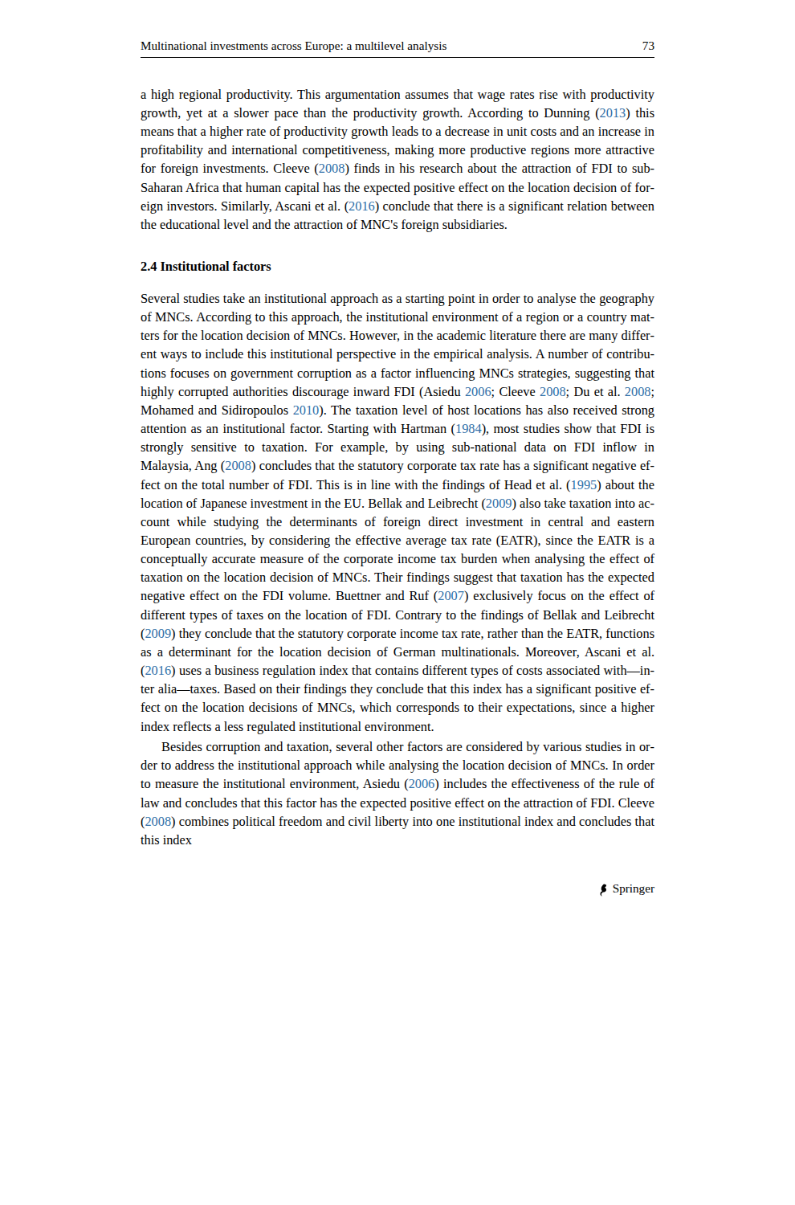Multinational investments across Europe: a multilevel analysis 73
a high regional productivity. This argumentation assumes that wage rates rise with productivity growth, yet at a slower pace than the productivity growth. According to Dunning (2013) this means that a higher rate of productivity growth leads to a decrease in unit costs and an increase in profitability and international competi­tiveness, making more productive regions more attractive for foreign investments. Cleeve (2008) finds in his research about the attraction of FDI to sub-Saharan Africa that human capital has the expected positive effect on the location decision of foreign investors. Similarly, Ascani et al. (2016) conclude that there is a significant relation between the educational level and the attraction of MNC's foreign subsidiaries.
2.4 Institutional factors
Several studies take an institutional approach as a starting point in order to analyse the geography of MNCs. According to this approach, the institutional environment of a region or a country matters for the location decision of MNCs. However, in the academic literature there are many different ways to include this institutional perspective in the empirical analysis. A number of contributions focuses on gov­ernment corruption as a factor influencing MNCs strategies, suggesting that highly corrupted authorities discourage inward FDI (Asiedu 2006; Cleeve 2008; Du et al. 2008; Mohamed and Sidiropoulos 2010). The taxation level of host locations has also received strong attention as an institutional factor. Starting with Hartman (1984), most studies show that FDI is strongly sensitive to taxation. For example, by us­ing sub-national data on FDI inflow in Malaysia, Ang (2008) concludes that the statutory corporate tax rate has a significant negative effect on the total number of FDI. This is in line with the findings of Head et al. (1995) about the location of Japanese investment in the EU. Bellak and Leibrecht (2009) also take taxation into account while studying the determinants of foreign direct investment in central and eastern European countries, by considering the effective average tax rate (EATR), since the EATR is a conceptually accurate measure of the corporate income tax bur­den when analysing the effect of taxation on the location decision of MNCs. Their findings suggest that taxation has the expected negative effect on the FDI volume. Buettner and Ruf (2007) exclusively focus on the effect of different types of taxes on the location of FDI. Contrary to the findings of Bellak and Leibrecht (2009) they conclude that the statutory corporate income tax rate, rather than the EATR, func­tions as a determinant for the location decision of German multinationals. Moreover, Ascani et al. (2016) uses a business regulation index that contains different types of costs associated with—inter alia—taxes. Based on their findings they conclude that this index has a significant positive effect on the location decisions of MNCs, which corresponds to their expectations, since a higher index reflects a less regulated institutional environment.
Besides corruption and taxation, several other factors are considered by various studies in order to address the institutional approach while analysing the location decision of MNCs. In order to measure the institutional environment, Asiedu (2006) includes the effectiveness of the rule of law and concludes that this factor has the expected positive effect on the attraction of FDI. Cleeve (2008) combines political freedom and civil liberty into one institutional index and concludes that this index
Springer